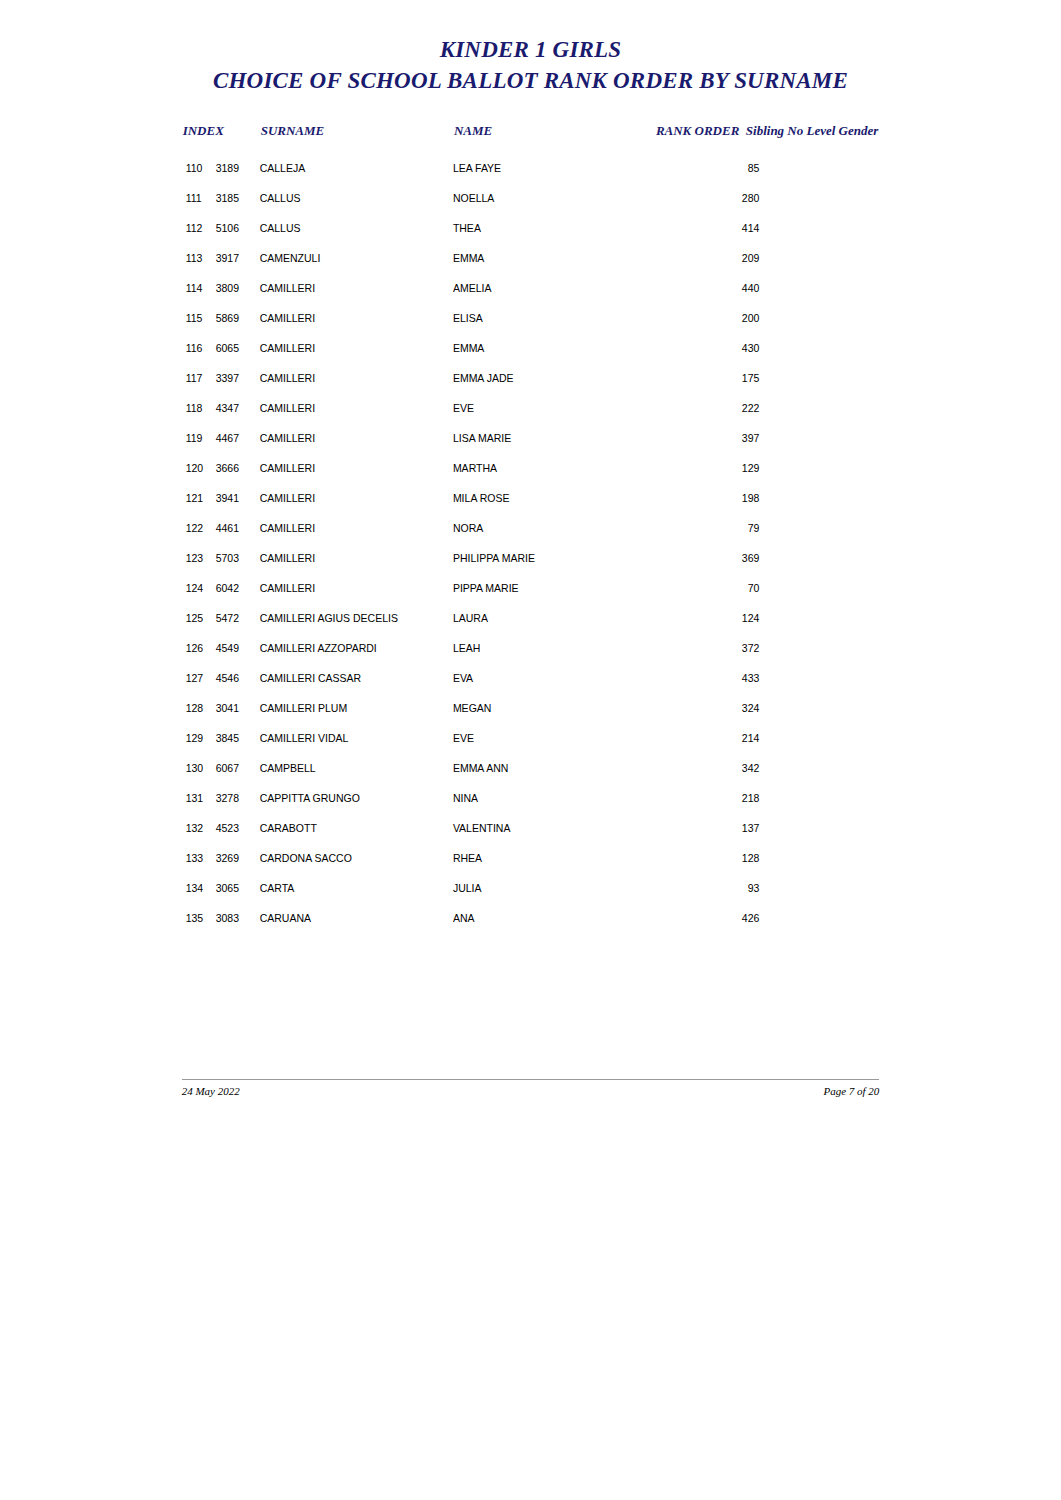KINDER 1 GIRLS
CHOICE OF SCHOOL BALLOT RANK ORDER BY SURNAME
| INDEX | SURNAME | NAME | RANK ORDER Sibling No Level Gender |
| --- | --- | --- | --- |
| 110 | 3189 | CALLEJA | LEA FAYE | 85 |
| 111 | 3185 | CALLUS | NOELLA | 280 |
| 112 | 5106 | CALLUS | THEA | 414 |
| 113 | 3917 | CAMENZULI | EMMA | 209 |
| 114 | 3809 | CAMILLERI | AMELIA | 440 |
| 115 | 5869 | CAMILLERI | ELISA | 200 |
| 116 | 6065 | CAMILLERI | EMMA | 430 |
| 117 | 3397 | CAMILLERI | EMMA JADE | 175 |
| 118 | 4347 | CAMILLERI | EVE | 222 |
| 119 | 4467 | CAMILLERI | LISA MARIE | 397 |
| 120 | 3666 | CAMILLERI | MARTHA | 129 |
| 121 | 3941 | CAMILLERI | MILA ROSE | 198 |
| 122 | 4461 | CAMILLERI | NORA | 79 |
| 123 | 5703 | CAMILLERI | PHILIPPA MARIE | 369 |
| 124 | 6042 | CAMILLERI | PIPPA MARIE | 70 |
| 125 | 5472 | CAMILLERI AGIUS DECELIS | LAURA | 124 |
| 126 | 4549 | CAMILLERI AZZOPARDI | LEAH | 372 |
| 127 | 4546 | CAMILLERI CASSAR | EVA | 433 |
| 128 | 3041 | CAMILLERI PLUM | MEGAN | 324 |
| 129 | 3845 | CAMILLERI VIDAL | EVE | 214 |
| 130 | 6067 | CAMPBELL | EMMA ANN | 342 |
| 131 | 3278 | CAPPITTA GRUNGO | NINA | 218 |
| 132 | 4523 | CARABOTT | VALENTINA | 137 |
| 133 | 3269 | CARDONA SACCO | RHEA | 128 |
| 134 | 3065 | CARTA | JULIA | 93 |
| 135 | 3083 | CARUANA | ANA | 426 |
24 May 2022 Page 7 of 20